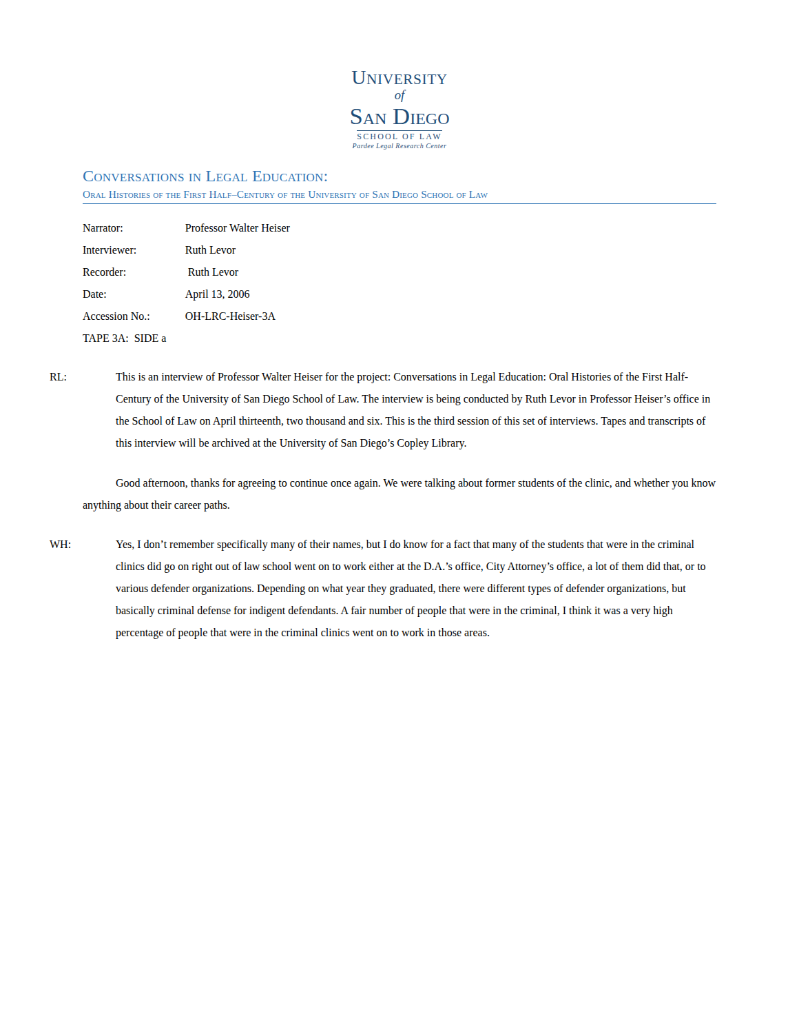UNIVERSITY
of
SAN DIEGO
SCHOOL OF LAW
Pardee Legal Research Center
Conversations in Legal Education:
Oral Histories of the First Half–Century of the University of San Diego School of Law
| Narrator: | Professor Walter Heiser |
| Interviewer: | Ruth Levor |
| Recorder: | Ruth Levor |
| Date: | April 13, 2006 |
| Accession No.: | OH-LRC-Heiser-3A |
| TAPE 3A: SIDE a | |
RL: This is an interview of Professor Walter Heiser for the project: Conversations in Legal Education: Oral Histories of the First Half-Century of the University of San Diego School of Law. The interview is being conducted by Ruth Levor in Professor Heiser’s office in the School of Law on April thirteenth, two thousand and six. This is the third session of this set of interviews. Tapes and transcripts of this interview will be archived at the University of San Diego’s Copley Library.
Good afternoon, thanks for agreeing to continue once again. We were talking about former students of the clinic, and whether you know anything about their career paths.
WH: Yes, I don’t remember specifically many of their names, but I do know for a fact that many of the students that were in the criminal clinics did go on right out of law school went on to work either at the D.A.’s office, City Attorney’s office, a lot of them did that, or to various defender organizations. Depending on what year they graduated, there were different types of defender organizations, but basically criminal defense for indigent defendants. A fair number of people that were in the criminal, I think it was a very high percentage of people that were in the criminal clinics went on to work in those areas.